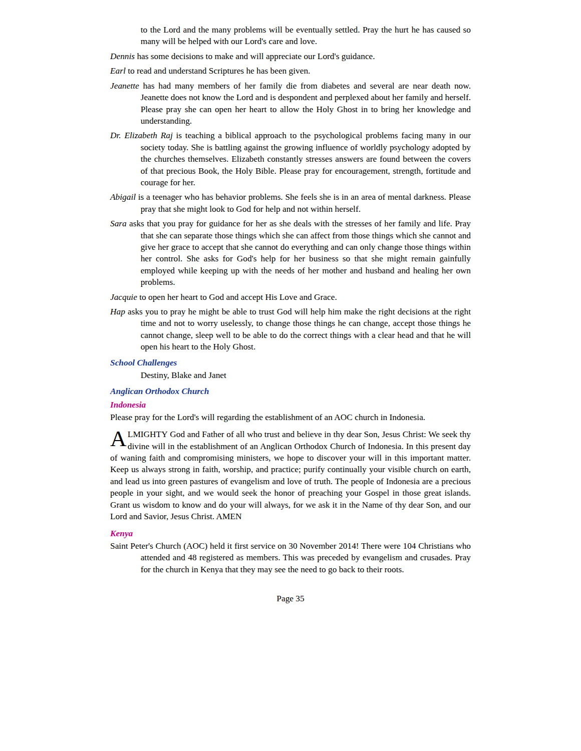to the Lord and the many problems will be eventually settled. Pray the hurt he has caused so many will be helped with our Lord's care and love.
Dennis has some decisions to make and will appreciate our Lord's guidance.
Earl to read and understand Scriptures he has been given.
Jeanette has had many members of her family die from diabetes and several are near death now. Jeanette does not know the Lord and is despondent and perplexed about her family and herself. Please pray she can open her heart to allow the Holy Ghost in to bring her knowledge and understanding.
Dr. Elizabeth Raj is teaching a biblical approach to the psychological problems facing many in our society today. She is battling against the growing influence of worldly psychology adopted by the churches themselves. Elizabeth constantly stresses answers are found between the covers of that precious Book, the Holy Bible. Please pray for encouragement, strength, fortitude and courage for her.
Abigail is a teenager who has behavior problems. She feels she is in an area of mental darkness. Please pray that she might look to God for help and not within herself.
Sara asks that you pray for guidance for her as she deals with the stresses of her family and life. Pray that she can separate those things which she can affect from those things which she cannot and give her grace to accept that she cannot do everything and can only change those things within her control. She asks for God's help for her business so that she might remain gainfully employed while keeping up with the needs of her mother and husband and healing her own problems.
Jacquie to open her heart to God and accept His Love and Grace.
Hap asks you to pray he might be able to trust God will help him make the right decisions at the right time and not to worry uselessly, to change those things he can change, accept those things he cannot change, sleep well to be able to do the correct things with a clear head and that he will open his heart to the Holy Ghost.
School Challenges
Destiny, Blake and Janet
Anglican Orthodox Church
Indonesia
Please pray for the Lord's will regarding the establishment of an AOC church in Indonesia.
ALMIGHTY God and Father of all who trust and believe in thy dear Son, Jesus Christ: We seek thy divine will in the establishment of an Anglican Orthodox Church of Indonesia. In this present day of waning faith and compromising ministers, we hope to discover your will in this important matter. Keep us always strong in faith, worship, and practice; purify continually your visible church on earth, and lead us into green pastures of evangelism and love of truth. The people of Indonesia are a precious people in your sight, and we would seek the honor of preaching your Gospel in those great islands. Grant us wisdom to know and do your will always, for we ask it in the Name of thy dear Son, and our Lord and Savior, Jesus Christ. AMEN
Kenya
Saint Peter's Church (AOC) held it first service on 30 November 2014! There were 104 Christians who attended and 48 registered as members. This was preceded by evangelism and crusades. Pray for the church in Kenya that they may see the need to go back to their roots.
Page 35